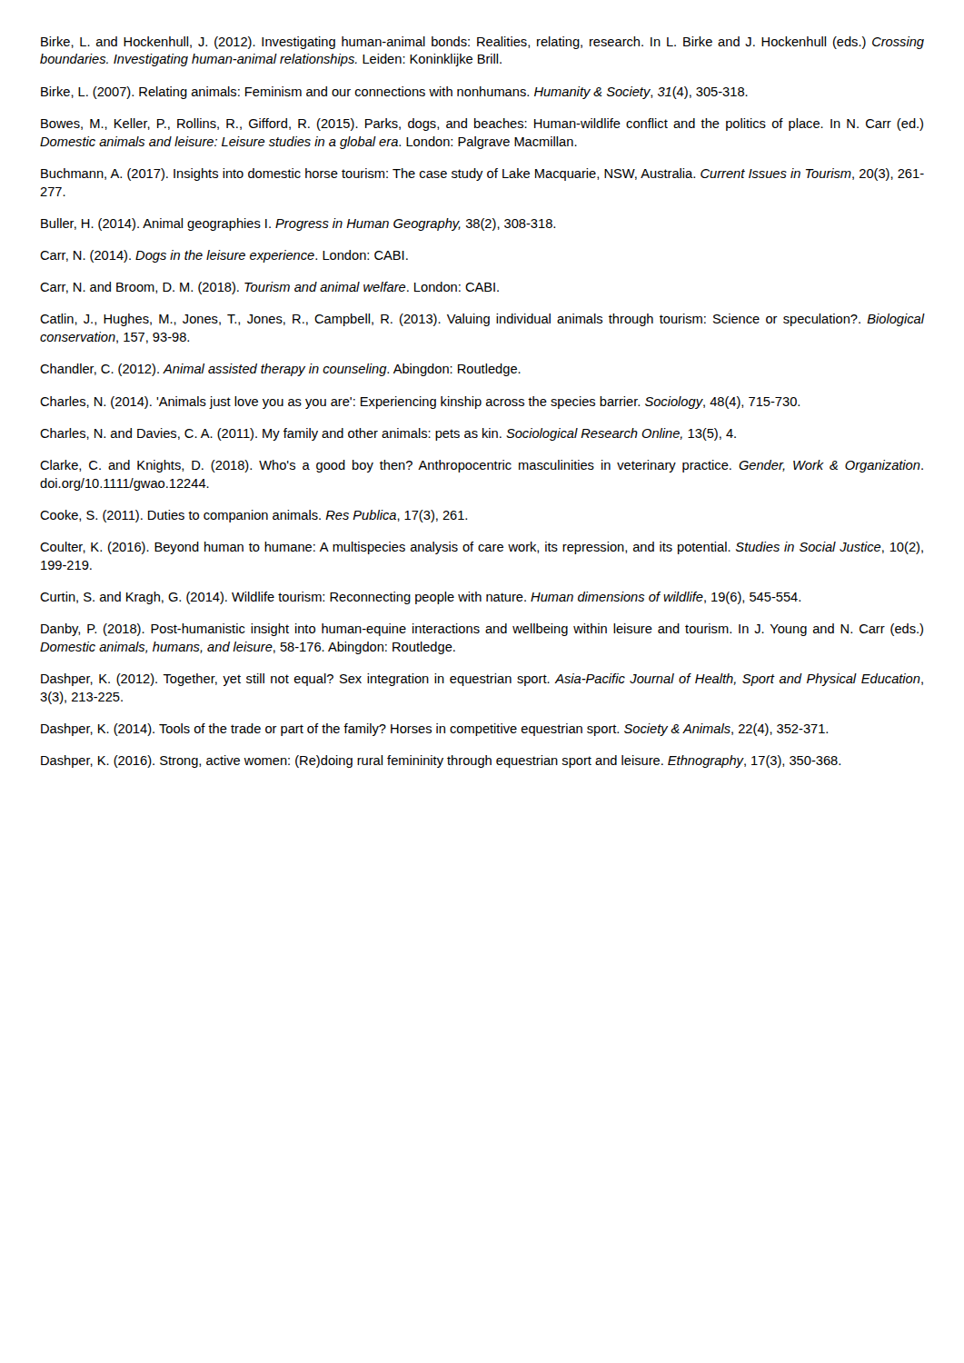Birke, L. and Hockenhull, J. (2012). Investigating human-animal bonds: Realities, relating, research. In L. Birke and J. Hockenhull (eds.) Crossing boundaries. Investigating human-animal relationships. Leiden: Koninklijke Brill.
Birke, L. (2007). Relating animals: Feminism and our connections with nonhumans. Humanity & Society, 31(4), 305-318.
Bowes, M., Keller, P., Rollins, R., Gifford, R. (2015). Parks, dogs, and beaches: Human-wildlife conflict and the politics of place. In N. Carr (ed.) Domestic animals and leisure: Leisure studies in a global era. London: Palgrave Macmillan.
Buchmann, A. (2017). Insights into domestic horse tourism: The case study of Lake Macquarie, NSW, Australia. Current Issues in Tourism, 20(3), 261-277.
Buller, H. (2014). Animal geographies I. Progress in Human Geography, 38(2), 308-318.
Carr, N. (2014). Dogs in the leisure experience. London: CABI.
Carr, N. and Broom, D. M. (2018). Tourism and animal welfare. London: CABI.
Catlin, J., Hughes, M., Jones, T., Jones, R., Campbell, R. (2013). Valuing individual animals through tourism: Science or speculation?. Biological conservation, 157, 93-98.
Chandler, C. (2012). Animal assisted therapy in counseling. Abingdon: Routledge.
Charles, N. (2014). 'Animals just love you as you are': Experiencing kinship across the species barrier. Sociology, 48(4), 715-730.
Charles, N. and Davies, C. A. (2011). My family and other animals: pets as kin. Sociological Research Online, 13(5), 4.
Clarke, C. and Knights, D. (2018). Who's a good boy then? Anthropocentric masculinities in veterinary practice. Gender, Work & Organization. doi.org/10.1111/gwao.12244.
Cooke, S. (2011). Duties to companion animals. Res Publica, 17(3), 261.
Coulter, K. (2016). Beyond human to humane: A multispecies analysis of care work, its repression, and its potential. Studies in Social Justice, 10(2), 199-219.
Curtin, S. and Kragh, G. (2014). Wildlife tourism: Reconnecting people with nature. Human dimensions of wildlife, 19(6), 545-554.
Danby, P. (2018). Post-humanistic insight into human-equine interactions and wellbeing within leisure and tourism. In J. Young and N. Carr (eds.) Domestic animals, humans, and leisure, 58-176. Abingdon: Routledge.
Dashper, K. (2012). Together, yet still not equal? Sex integration in equestrian sport. Asia-Pacific Journal of Health, Sport and Physical Education, 3(3), 213-225.
Dashper, K. (2014). Tools of the trade or part of the family? Horses in competitive equestrian sport. Society & Animals, 22(4), 352-371.
Dashper, K. (2016). Strong, active women: (Re)doing rural femininity through equestrian sport and leisure. Ethnography, 17(3), 350-368.